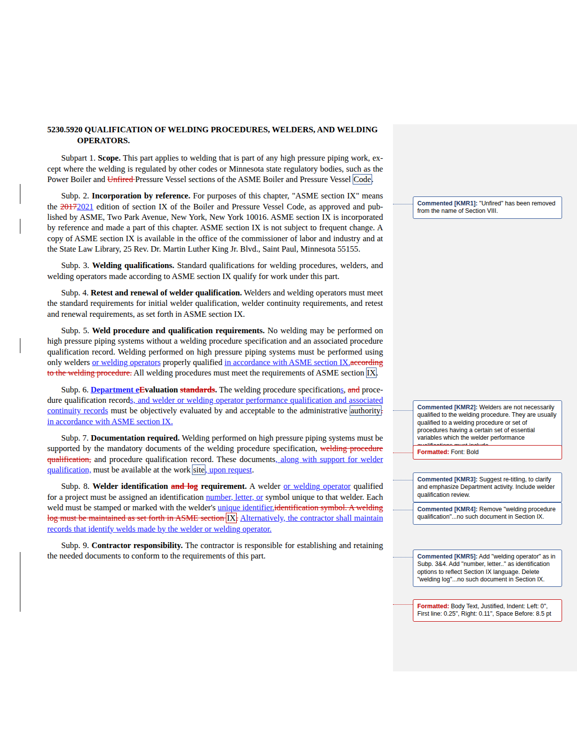5230.5920 QUALIFICATION OF WELDING PROCEDURES, WELDERS, AND WELDING OPERATORS.
Subpart 1. Scope. This part applies to welding that is part of any high pressure piping work, except where the welding is regulated by other codes or Minnesota state regulatory bodies, such as the Power Boiler and Unfired Pressure Vessel sections of the ASME Boiler and Pressure Vessel Code.
Subp. 2. Incorporation by reference. For purposes of this chapter, "ASME section IX" means the 20172021 edition of section IX of the Boiler and Pressure Vessel Code, as approved and published by ASME, Two Park Avenue, New York, New York 10016. ASME section IX is incorporated by reference and made a part of this chapter. ASME section IX is not subject to frequent change. A copy of ASME section IX is available in the office of the commissioner of labor and industry and at the State Law Library, 25 Rev. Dr. Martin Luther King Jr. Blvd., Saint Paul, Minnesota 55155.
Subp. 3. Welding qualifications. Standard qualifications for welding procedures, welders, and welding operators made according to ASME section IX qualify for work under this part.
Subp. 4. Retest and renewal of welder qualification. Welders and welding operators must meet the standard requirements for initial welder qualification, welder continuity requirements, and retest and renewal requirements, as set forth in ASME section IX.
Subp. 5. Weld procedure and qualification requirements. No welding may be performed on high pressure piping systems without a welding procedure specification and an associated procedure qualification record. Welding performed on high pressure piping systems must be performed using only welders or welding operators properly qualified in accordance with ASME section IX.according to the welding procedure. All welding procedures must meet the requirements of ASME section IX.
Subp. 6. Department e Evaluation standards. The welding procedure specifications, and procedure qualification records, and welder or welding operator performance qualification and associated continuity records must be objectively evaluated by and acceptable to the administrative authority. in accordance with ASME section IX.
Subp. 7. Documentation required. Welding performed on high pressure piping systems must be supported by the mandatory documents of the welding procedure specification, welding procedure qualification, and procedure qualification record. These documents, along with support for welder qualification, must be available at the work site, upon request.
Subp. 8. Welder identification and log requirement. A welder or welding operator qualified for a project must be assigned an identification number, letter, or symbol unique to that welder. Each weld must be stamped or marked with the welder's unique identifier.identification symbol. A welding log must be maintained as set forth in ASME section IX. Alternatively, the contractor shall maintain records that identify welds made by the welder or welding operator.
Subp. 9. Contractor responsibility. The contractor is responsible for establishing and retaining the needed documents to conform to the requirements of this part.
Commented [KMR1]: "Unfired" has been removed from the name of Section VIII.
Commented [KMR2]: Welders are not necessarily qualified to the welding procedure. They are usually qualified to a welding procedure or set of procedures having a certain set of essential variables which the welder performance qualifications must include.
Formatted: Font: Bold
Commented [KMR3]: Suggest re-titling, to clarify and emphasize Department activity. Include welder qualification review.
Commented [KMR4]: Remove "welding procedure qualification"...no such document in Section IX.
Commented [KMR5]: Add "welding operator" as in Subp. 3&4. Add "number, letter.." as identification options to reflect Section IX language. Delete "welding log"...no such document in Section IX.
Formatted: Body Text, Justified, Indent: Left: 0", First line: 0.25", Right: 0.11", Space Before: 8.5 pt